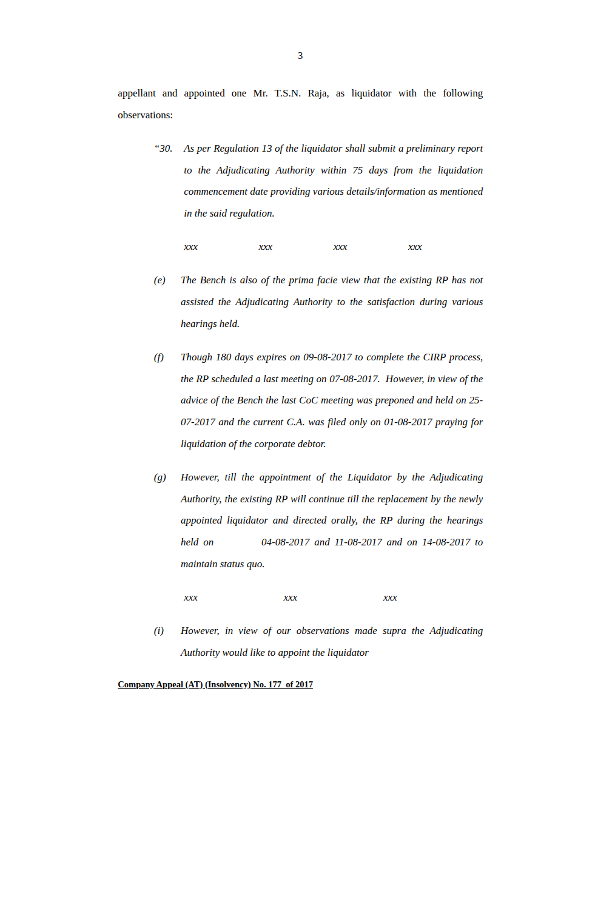3
appellant and appointed one Mr. T.S.N. Raja, as liquidator with the following observations:
“30.
As per Regulation 13 of the liquidator shall submit a preliminary report to the Adjudicating Authority within 75 days from the liquidation commencement date providing various details/information as mentioned in the said regulation.
xxx xxx xxx xxx
(e)
The Bench is also of the prima facie view that the existing RP has not assisted the Adjudicating Authority to the satisfaction during various hearings held.
(f)
Though 180 days expires on 09-08-2017 to complete the CIRP process, the RP scheduled a last meeting on 07-08-2017. However, in view of the advice of the Bench the last CoC meeting was preponed and held on 25-07-2017 and the current C.A. was filed only on 01-08-2017 praying for liquidation of the corporate debtor.
(g)
However, till the appointment of the Liquidator by the Adjudicating Authority, the existing RP will continue till the replacement by the newly appointed liquidator and directed orally, the RP during the hearings held on 04-08-2017 and 11-08-2017 and on 14-08-2017 to maintain status quo.
xxx xxx xxx
(i)
However, in view of our observations made supra the Adjudicating Authority would like to appoint the liquidator
Company Appeal (AT) (Insolvency) No. 177 of 2017